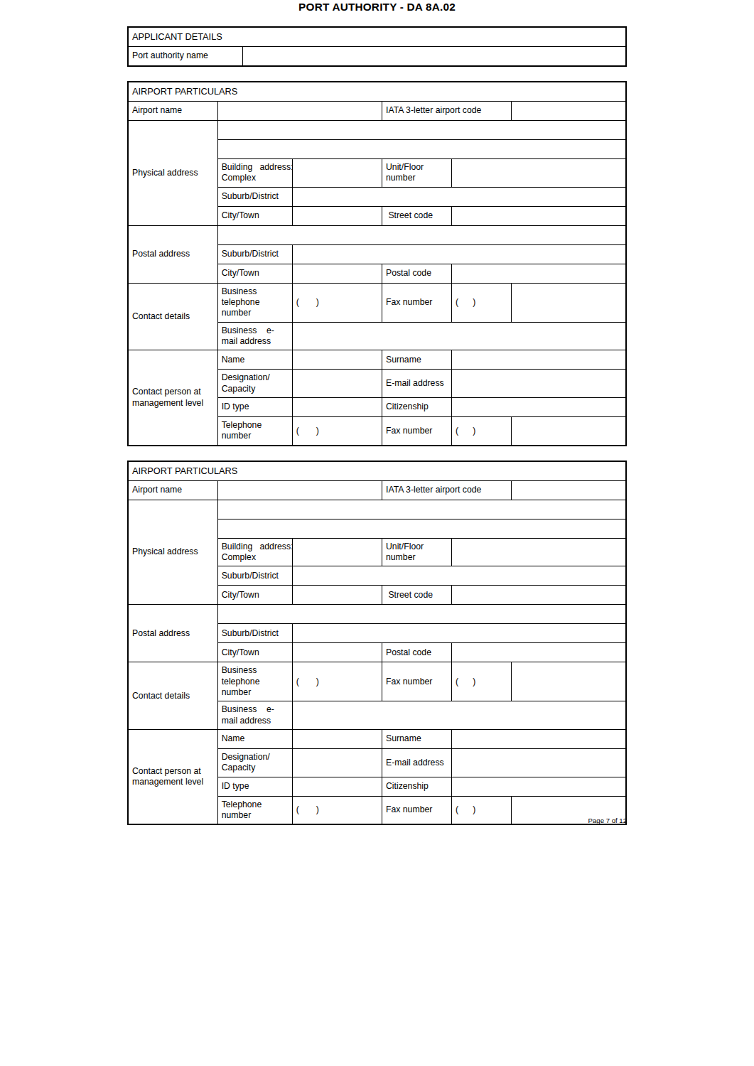PORT AUTHORITY - DA 8A.02
| APPLICANT DETAILS |
| Port authority name | |
| AIRPORT PARTICULARS |
| Airport name | | IATA 3-letter airport code | |
| Physical address | |
| Building address: Complex | | Unit/Floor number | |
| Suburb/District | |
| City/Town | | Street code | |
| Postal address | |
| Suburb/District | |
| City/Town | | Postal code | |
| Contact details | Business telephone number | ( ) | Fax number | ( ) | |
| Business e-mail address | |
| Contact person at management level | Name | | Surname | |
| Designation/ Capacity | | E-mail address | |
| ID type | | Citizenship | |
| Telephone number | ( ) | Fax number | ( ) | |
| AIRPORT PARTICULARS |
| Airport name | | IATA 3-letter airport code | |
| Physical address | |
| Building address: Complex | | Unit/Floor number | |
| Suburb/District | |
| City/Town | | Street code | |
| Postal address | |
| Suburb/District | |
| City/Town | | Postal code | |
| Contact details | Business telephone number | ( ) | Fax number | ( ) | |
| Business e-mail address | |
| Contact person at management level | Name | | Surname | |
| Designation/ Capacity | | E-mail address | |
| ID type | | Citizenship | |
| Telephone number | ( ) | Fax number | ( ) | |
Page 7 of 12